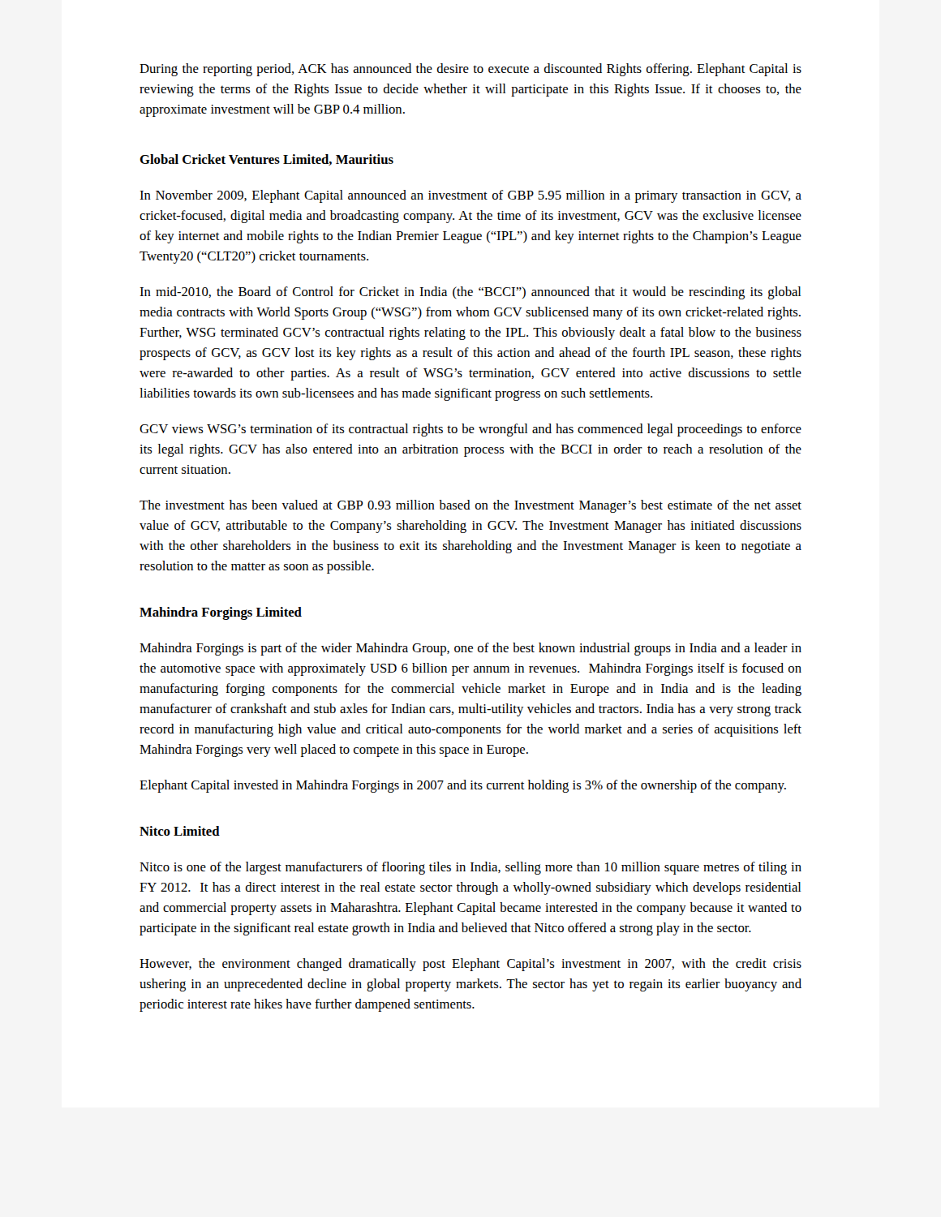During the reporting period, ACK has announced the desire to execute a discounted Rights offering. Elephant Capital is reviewing the terms of the Rights Issue to decide whether it will participate in this Rights Issue. If it chooses to, the approximate investment will be GBP 0.4 million.
Global Cricket Ventures Limited, Mauritius
In November 2009, Elephant Capital announced an investment of GBP 5.95 million in a primary transaction in GCV, a cricket-focused, digital media and broadcasting company. At the time of its investment, GCV was the exclusive licensee of key internet and mobile rights to the Indian Premier League (“IPL”) and key internet rights to the Champion’s League Twenty20 (“CLT20”) cricket tournaments.
In mid-2010, the Board of Control for Cricket in India (the “BCCI”) announced that it would be rescinding its global media contracts with World Sports Group (“WSG”) from whom GCV sublicensed many of its own cricket-related rights. Further, WSG terminated GCV’s contractual rights relating to the IPL. This obviously dealt a fatal blow to the business prospects of GCV, as GCV lost its key rights as a result of this action and ahead of the fourth IPL season, these rights were re-awarded to other parties. As a result of WSG’s termination, GCV entered into active discussions to settle liabilities towards its own sub-licensees and has made significant progress on such settlements.
GCV views WSG’s termination of its contractual rights to be wrongful and has commenced legal proceedings to enforce its legal rights. GCV has also entered into an arbitration process with the BCCI in order to reach a resolution of the current situation.
The investment has been valued at GBP 0.93 million based on the Investment Manager’s best estimate of the net asset value of GCV, attributable to the Company’s shareholding in GCV. The Investment Manager has initiated discussions with the other shareholders in the business to exit its shareholding and the Investment Manager is keen to negotiate a resolution to the matter as soon as possible.
Mahindra Forgings Limited
Mahindra Forgings is part of the wider Mahindra Group, one of the best known industrial groups in India and a leader in the automotive space with approximately USD 6 billion per annum in revenues. Mahindra Forgings itself is focused on manufacturing forging components for the commercial vehicle market in Europe and in India and is the leading manufacturer of crankshaft and stub axles for Indian cars, multi-utility vehicles and tractors. India has a very strong track record in manufacturing high value and critical auto-components for the world market and a series of acquisitions left Mahindra Forgings very well placed to compete in this space in Europe.
Elephant Capital invested in Mahindra Forgings in 2007 and its current holding is 3% of the ownership of the company.
Nitco Limited
Nitco is one of the largest manufacturers of flooring tiles in India, selling more than 10 million square metres of tiling in FY 2012. It has a direct interest in the real estate sector through a wholly-owned subsidiary which develops residential and commercial property assets in Maharashtra. Elephant Capital became interested in the company because it wanted to participate in the significant real estate growth in India and believed that Nitco offered a strong play in the sector.
However, the environment changed dramatically post Elephant Capital’s investment in 2007, with the credit crisis ushering in an unprecedented decline in global property markets. The sector has yet to regain its earlier buoyancy and periodic interest rate hikes have further dampened sentiments.